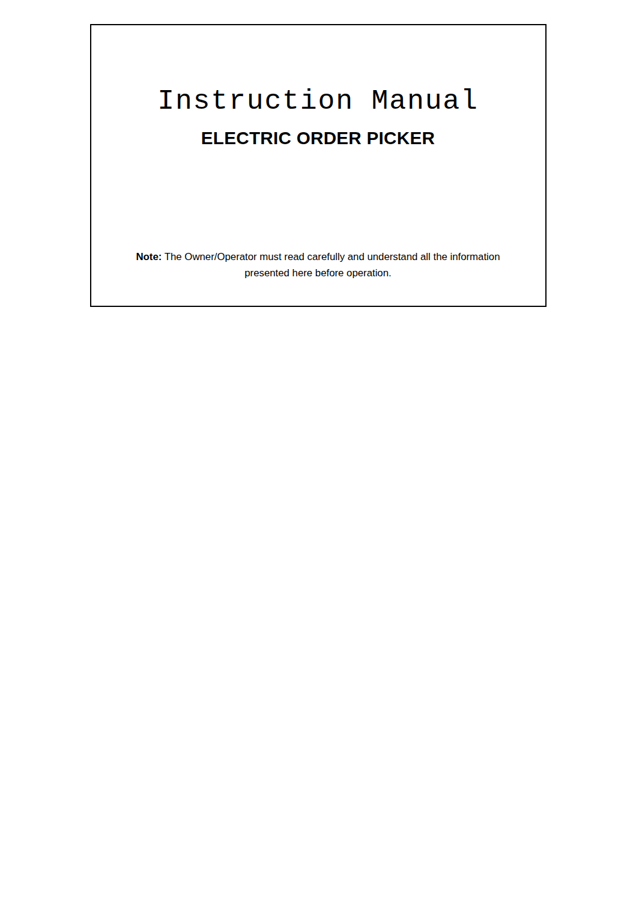Instruction Manual
ELECTRIC ORDER PICKER
Note: The Owner/Operator must read carefully and understand all the information presented here before operation.